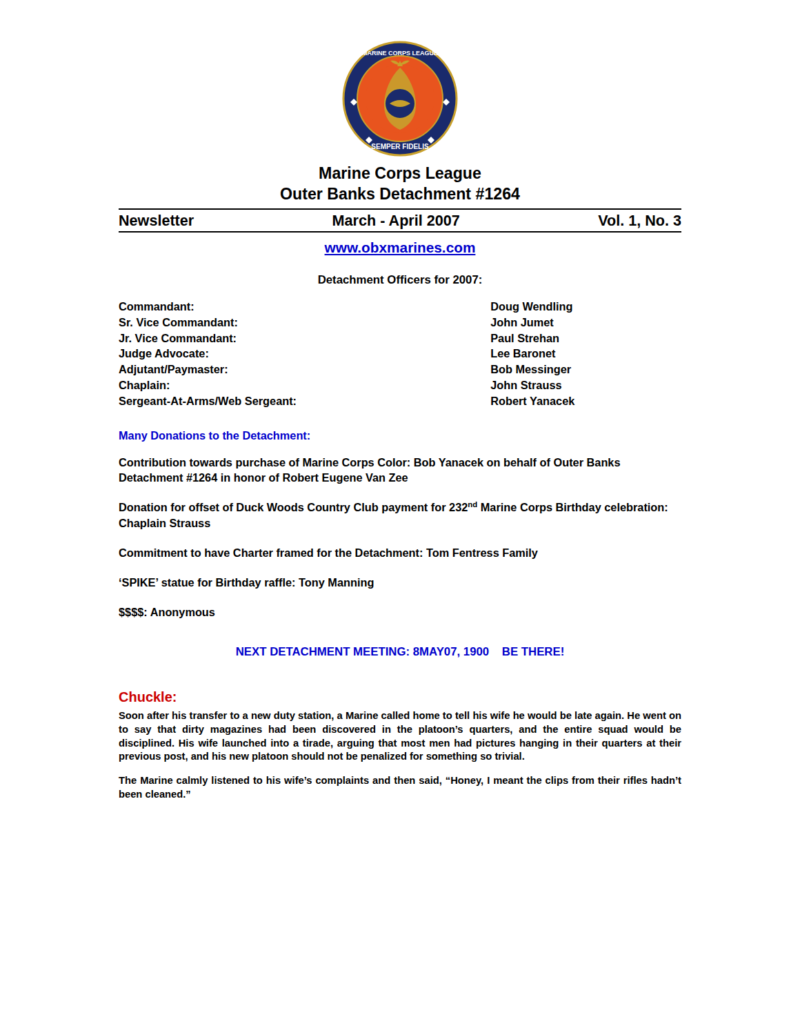MARINE CORPS LEAGUE SEMPER FIDELIS
Marine Corps League
Outer Banks Detachment #1264
Newsletter March - April 2007 Vol. 1, No. 3
www.obxmarines.com
Detachment Officers for 2007:
| Commandant: | Doug Wendling |
| Sr. Vice Commandant: | John Jumet |
| Jr. Vice Commandant: | Paul Strehan |
| Judge Advocate: | Lee Baronet |
| Adjutant/Paymaster: | Bob Messinger |
| Chaplain: | John Strauss |
| Sergeant-At-Arms/Web Sergeant: | Robert Yanacek |
Many Donations to the Detachment:
Contribution towards purchase of Marine Corps Color: Bob Yanacek on behalf of Outer Banks Detachment #1264 in honor of Robert Eugene Van Zee
Donation for offset of Duck Woods Country Club payment for 232nd Marine Corps Birthday celebration: Chaplain Strauss
Commitment to have Charter framed for the Detachment: Tom Fentress Family
‘SPIKE’ statue for Birthday raffle: Tony Manning
$$$$: Anonymous
NEXT DETACHMENT MEETING: 8MAY07, 1900 BE THERE!
Chuckle:
Soon after his transfer to a new duty station, a Marine called home to tell his wife he would be late again. He went on to say that dirty magazines had been discovered in the platoon’s quarters, and the entire squad would be disciplined. His wife launched into a tirade, arguing that most men had pictures hanging in their quarters at their previous post, and his new platoon should not be penalized for something so trivial.
The Marine calmly listened to his wife’s complaints and then said, “Honey, I meant the clips from their rifles hadn’t been cleaned.”